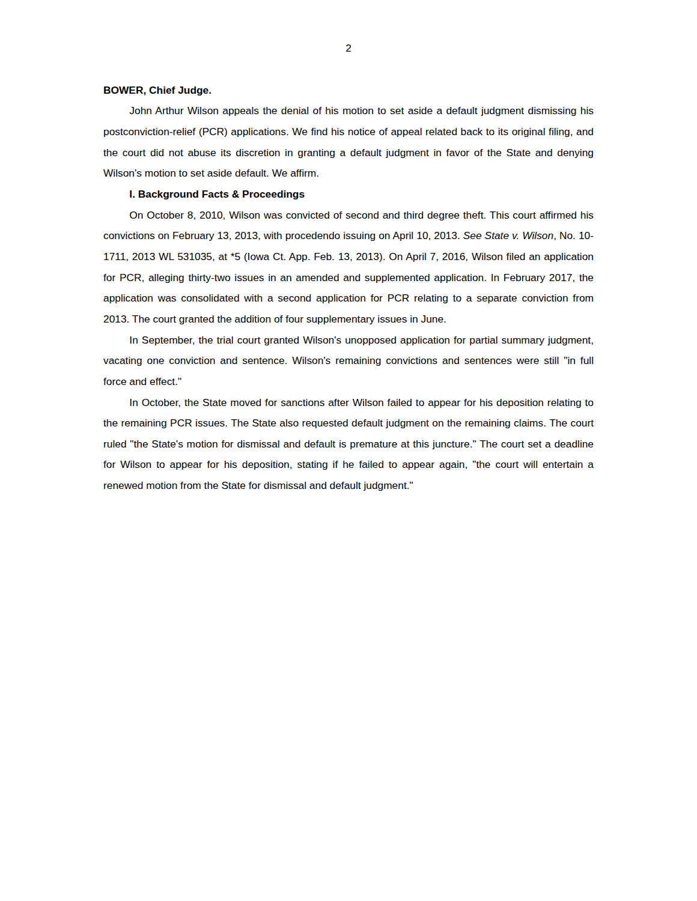2
BOWER, Chief Judge.
John Arthur Wilson appeals the denial of his motion to set aside a default judgment dismissing his postconviction-relief (PCR) applications. We find his notice of appeal related back to its original filing, and the court did not abuse its discretion in granting a default judgment in favor of the State and denying Wilson's motion to set aside default. We affirm.
I. Background Facts & Proceedings
On October 8, 2010, Wilson was convicted of second and third degree theft. This court affirmed his convictions on February 13, 2013, with procedendo issuing on April 10, 2013. See State v. Wilson, No. 10-1711, 2013 WL 531035, at *5 (Iowa Ct. App. Feb. 13, 2013). On April 7, 2016, Wilson filed an application for PCR, alleging thirty-two issues in an amended and supplemented application. In February 2017, the application was consolidated with a second application for PCR relating to a separate conviction from 2013. The court granted the addition of four supplementary issues in June.
In September, the trial court granted Wilson's unopposed application for partial summary judgment, vacating one conviction and sentence. Wilson's remaining convictions and sentences were still "in full force and effect."
In October, the State moved for sanctions after Wilson failed to appear for his deposition relating to the remaining PCR issues. The State also requested default judgment on the remaining claims. The court ruled "the State's motion for dismissal and default is premature at this juncture." The court set a deadline for Wilson to appear for his deposition, stating if he failed to appear again, "the court will entertain a renewed motion from the State for dismissal and default judgment."